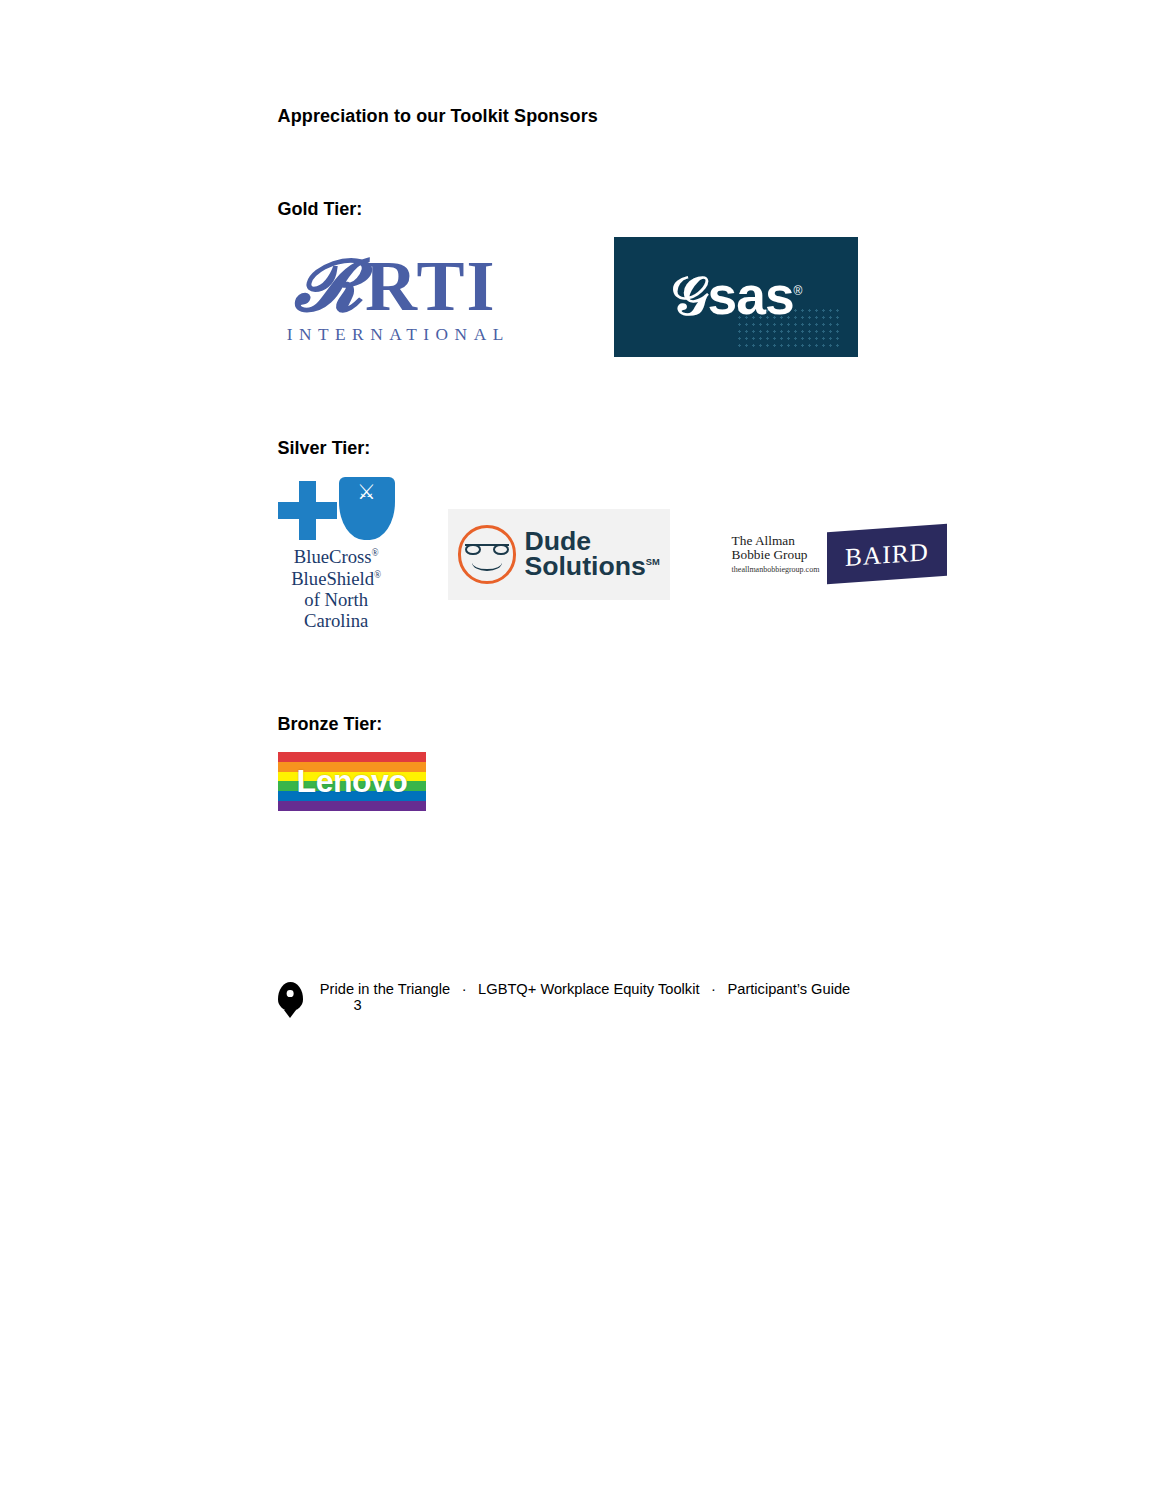Appreciation to our Toolkit Sponsors
Gold Tier:
𝓡RTI INTERNATIONAL
𝒢sas®
Silver Tier:
⚔
BlueCross® BlueShield®
of North Carolina
Dude
SolutionsSM
The Allman
Bobbie Group
theallmanbobbiegroup.com
BAIRD
Bronze Tier:
Lenovo
Pride in the Triangle·LGBTQ+ Workplace Equity Toolkit·Participant’s Guide 3